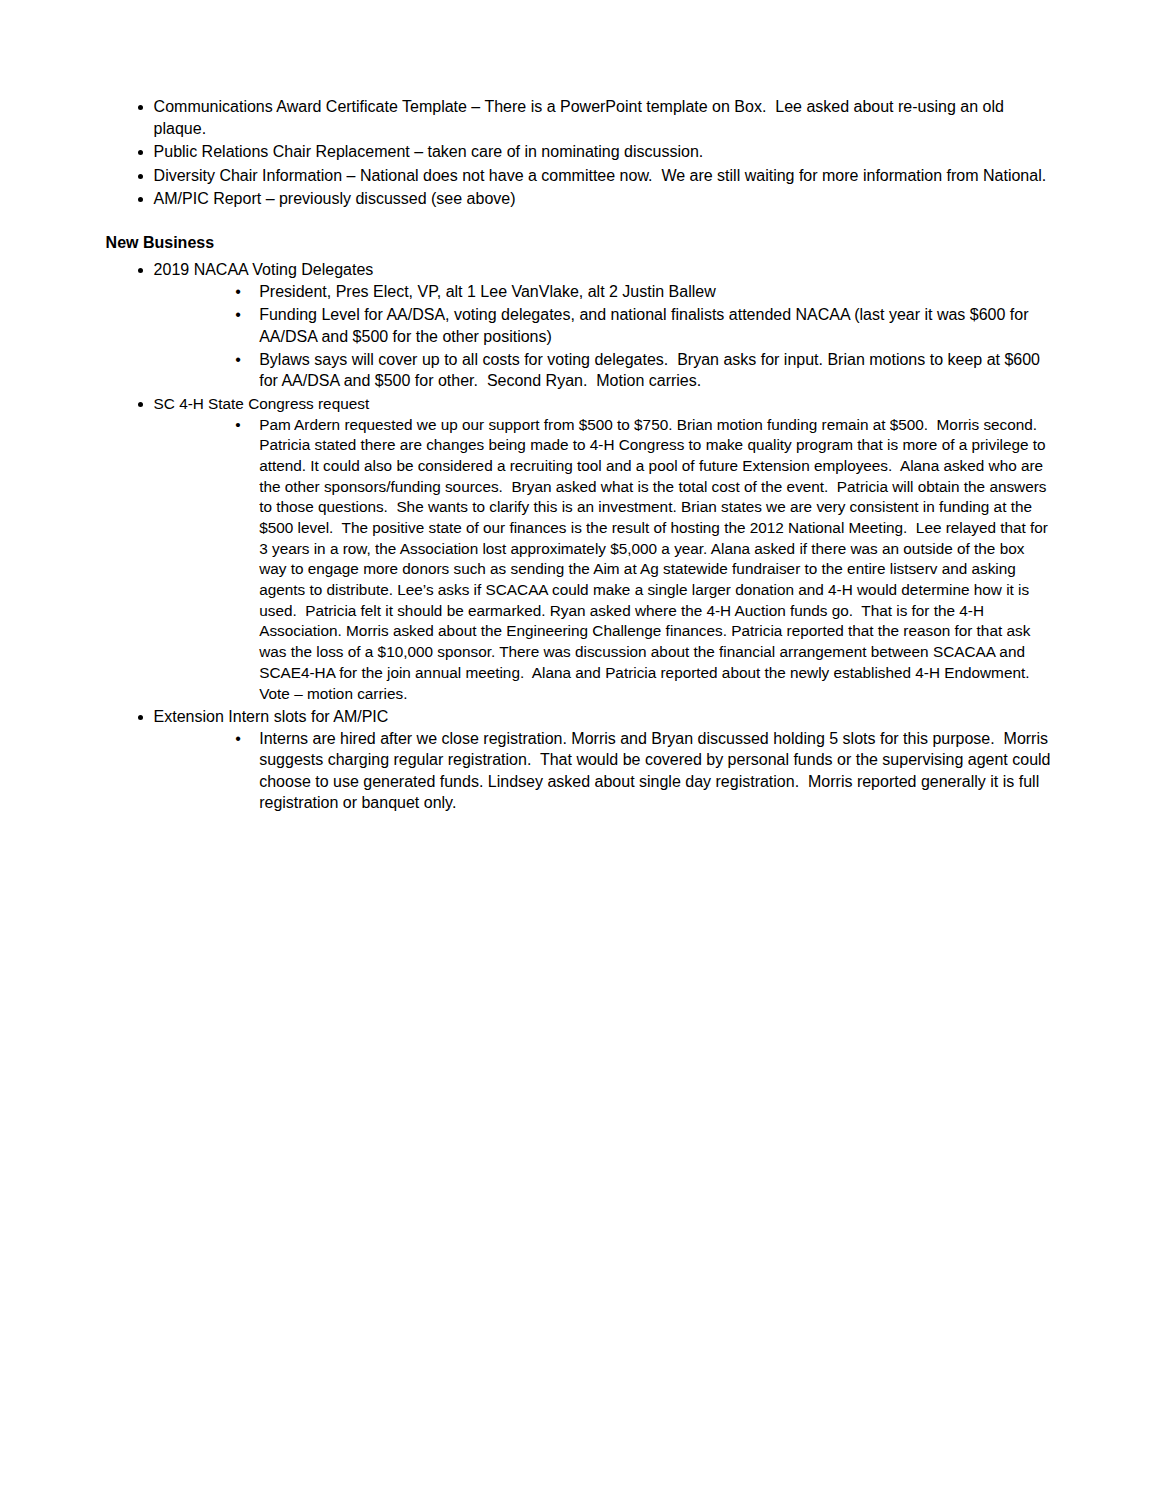Communications Award Certificate Template – There is a PowerPoint template on Box. Lee asked about re-using an old plaque.
Public Relations Chair Replacement – taken care of in nominating discussion.
Diversity Chair Information – National does not have a committee now. We are still waiting for more information from National.
AM/PIC Report – previously discussed (see above)
New Business
2019 NACAA Voting Delegates
President, Pres Elect, VP, alt 1 Lee VanVlake, alt 2 Justin Ballew
Funding Level for AA/DSA, voting delegates, and national finalists attended NACAA (last year it was $600 for AA/DSA and $500 for the other positions)
Bylaws says will cover up to all costs for voting delegates. Bryan asks for input. Brian motions to keep at $600 for AA/DSA and $500 for other. Second Ryan. Motion carries.
SC 4-H State Congress request
Pam Ardern requested we up our support from $500 to $750. Brian motion funding remain at $500. Morris second. Patricia stated there are changes being made to 4-H Congress to make quality program that is more of a privilege to attend. It could also be considered a recruiting tool and a pool of future Extension employees. Alana asked who are the other sponsors/funding sources. Bryan asked what is the total cost of the event. Patricia will obtain the answers to those questions. She wants to clarify this is an investment. Brian states we are very consistent in funding at the $500 level. The positive state of our finances is the result of hosting the 2012 National Meeting. Lee relayed that for 3 years in a row, the Association lost approximately $5,000 a year. Alana asked if there was an outside of the box way to engage more donors such as sending the Aim at Ag statewide fundraiser to the entire listserv and asking agents to distribute. Lee’s asks if SCACAA could make a single larger donation and 4-H would determine how it is used. Patricia felt it should be earmarked. Ryan asked where the 4-H Auction funds go. That is for the 4-H Association. Morris asked about the Engineering Challenge finances. Patricia reported that the reason for that ask was the loss of a $10,000 sponsor. There was discussion about the financial arrangement between SCACAA and SCAE4-HA for the join annual meeting. Alana and Patricia reported about the newly established 4-H Endowment. Vote – motion carries.
Extension Intern slots for AM/PIC
Interns are hired after we close registration. Morris and Bryan discussed holding 5 slots for this purpose. Morris suggests charging regular registration. That would be covered by personal funds or the supervising agent could choose to use generated funds. Lindsey asked about single day registration. Morris reported generally it is full registration or banquet only.